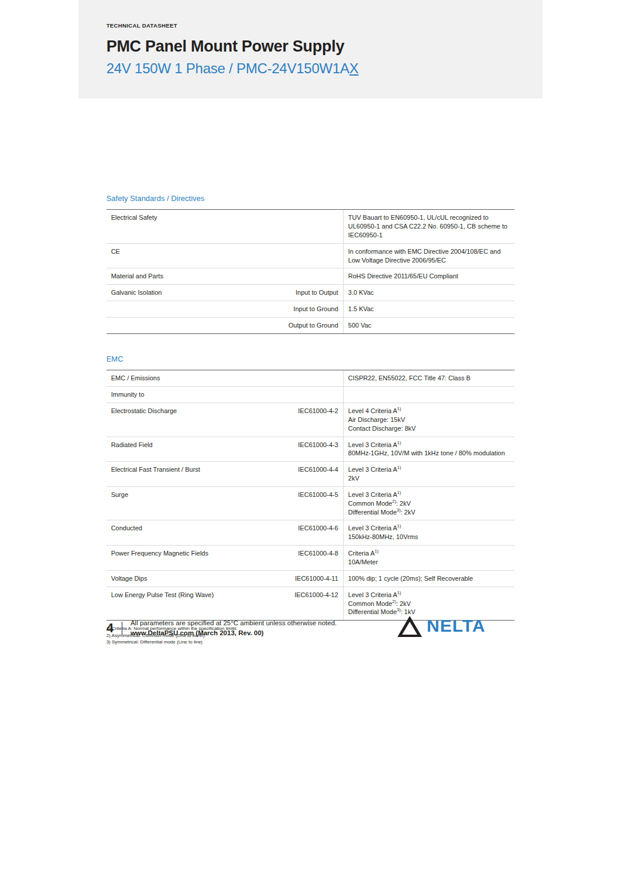Technical Datasheet
PMC Panel Mount Power Supply
24V 150W 1 Phase / PMC-24V150W1AX
Safety Standards / Directives
| Electrical Safety | TUV Bauart to EN60950-1, UL/cUL recognized to UL60950-1 and CSA C22.2 No. 60950-1, CB scheme to IEC60950-1 |
| CE | In conformance with EMC Directive 2004/108/EC and Low Voltage Directive 2006/95/EC |
| Material and Parts | RoHS Directive 2011/65/EU Compliant |
| Galvanic Isolation | Input to Output | 3.0 KVac |
| | Input to Ground | 1.5 KVac |
| | Output to Ground | 500 Vac |
EMC
| EMC / Emissions | CISPR22, EN55022, FCC Title 47: Class B |
| Immunity to | |
| Electrostatic Discharge | IEC61000-4-2 | Level 4 Criteria A 1) Air Discharge: 15kV Contact Discharge: 8kV |
| Radiated Field | IEC61000-4-3 | Level 3 Criteria A 1) 80MHz-1GHz, 10V/M with 1kHz tone / 80% modulation |
| Electrical Fast Transient / Burst | IEC61000-4-4 | Level 3 Criteria A 1) 2kV |
| Surge | IEC61000-4-5 | Level 3 Criteria A 1) Common Mode 2) : 2kV Differential Mode 3) : 2kV |
| Conducted | IEC61000-4-6 | Level 3 Criteria A 1) 150kHz-80MHz, 10Vrms |
| Power Frequency Magnetic Fields | IEC61000-4-8 | Criteria A 1) 10A/Meter |
| Voltage Dips | IEC61000-4-11 | 100% dip; 1 cycle (20ms); Self Recoverable |
| Low Energy Pulse Test (Ring Wave) | IEC61000-4-12 | Level 3 Criteria A 1) Common Mode 2) : 2kV Differential Mode 3) : 1kV |
1) Criteria A: Normal performance within the specification limits
2) Asymmetrical: Common mode (Line to earth)
3) Symmetrical: Differential mode (Line to line)
4
All parameters are specified at 25°C ambient unless otherwise noted.
www.DeltaPSU.com (March 2013, Rev. 00)
NELTA